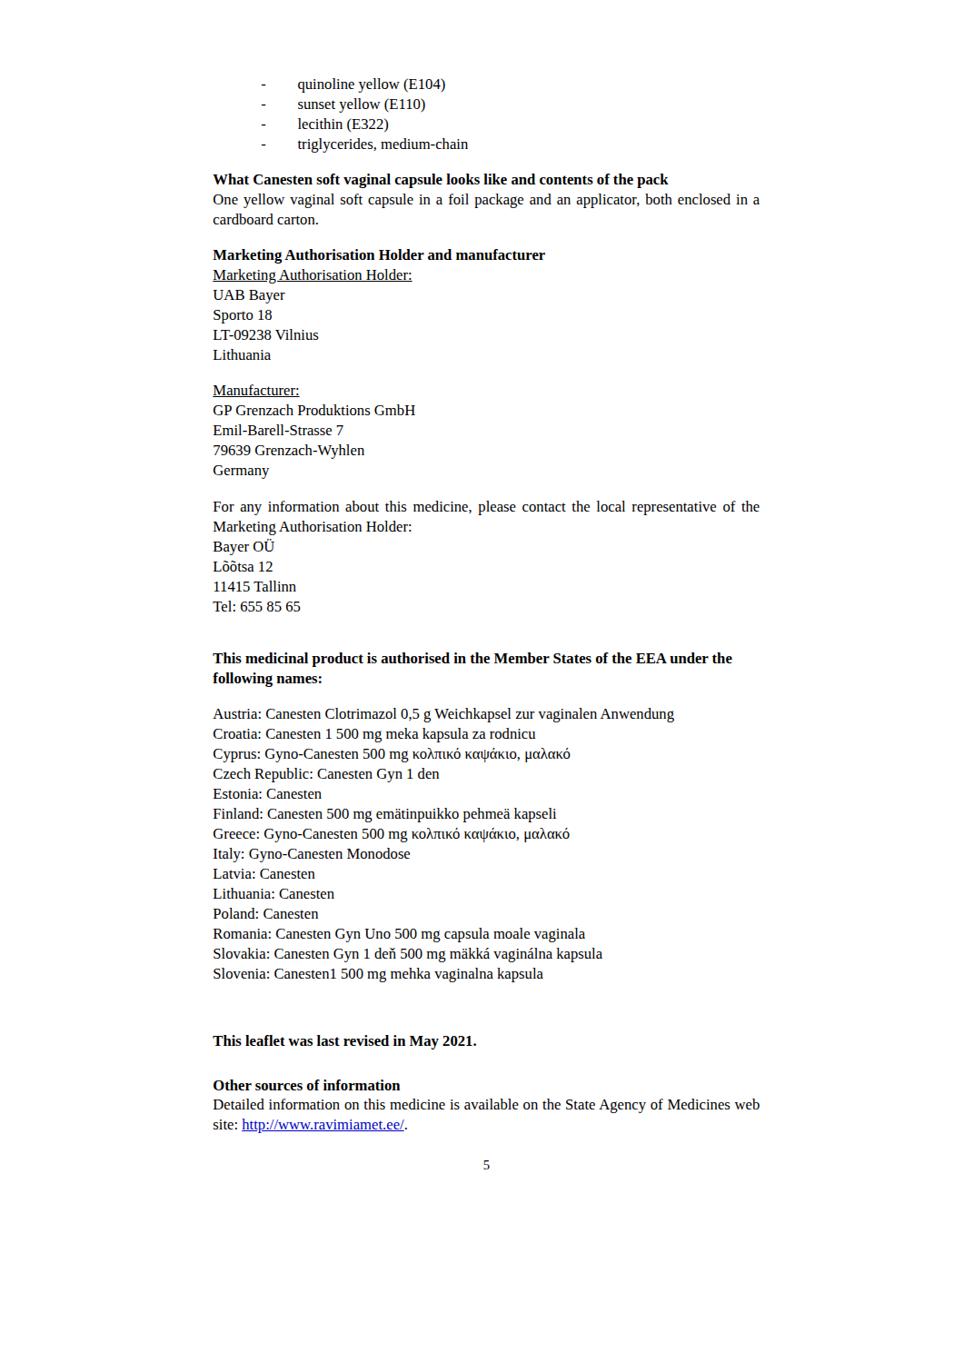quinoline yellow (E104)
sunset yellow (E110)
lecithin (E322)
triglycerides, medium-chain
What Canesten soft vaginal capsule looks like and contents of the pack
One yellow vaginal soft capsule in a foil package and an applicator, both enclosed in a cardboard carton.
Marketing Authorisation Holder and manufacturer
Marketing Authorisation Holder:
UAB Bayer
Sporto 18
LT-09238 Vilnius
Lithuania
Manufacturer:
GP Grenzach Produktions GmbH
Emil-Barell-Strasse 7
79639 Grenzach-Wyhlen
Germany
For any information about this medicine, please contact the local representative of the Marketing Authorisation Holder:
Bayer OÜ
Lõõtsa 12
11415 Tallinn
Tel: 655 85 65
This medicinal product is authorised in the Member States of the EEA under the following names:
Austria: Canesten Clotrimazol 0,5 g Weichkapsel zur vaginalen Anwendung
Croatia: Canesten 1 500 mg meka kapsula za rodnicu
Cyprus: Gyno-Canesten 500 mg κολπικό καψάκιο, μαλακό
Czech Republic: Canesten Gyn 1 den
Estonia: Canesten
Finland: Canesten 500 mg emätinpuikko pehmeä kapseli
Greece: Gyno-Canesten 500 mg κολπικό καψάκιο, μαλακό
Italy: Gyno-Canesten Monodose
Latvia: Canesten
Lithuania: Canesten
Poland: Canesten
Romania: Canesten Gyn Uno 500 mg capsula moale vaginala
Slovakia: Canesten Gyn 1 deň 500 mg mäkká vaginálna kapsula
Slovenia: Canesten1 500 mg mehka vaginalna kapsula
This leaflet was last revised in May 2021.
Other sources of information
Detailed information on this medicine is available on the State Agency of Medicines web site: http://www.ravimiamet.ee/.
5